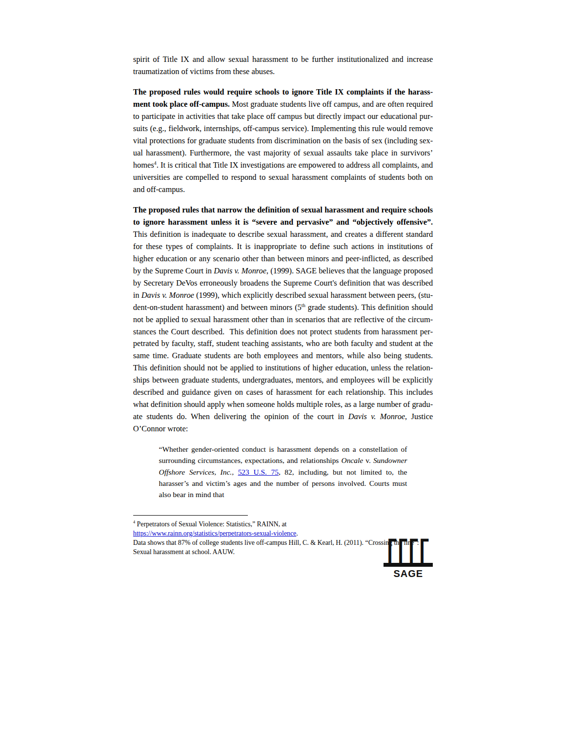spirit of Title IX and allow sexual harassment to be further institutionalized and increase traumatization of victims from these abuses.
The proposed rules would require schools to ignore Title IX complaints if the harassment took place off-campus. Most graduate students live off campus, and are often required to participate in activities that take place off campus but directly impact our educational pursuits (e.g., fieldwork, internships, off-campus service). Implementing this rule would remove vital protections for graduate students from discrimination on the basis of sex (including sexual harassment). Furthermore, the vast majority of sexual assaults take place in survivors’ homes4. It is critical that Title IX investigations are empowered to address all complaints, and universities are compelled to respond to sexual harassment complaints of students both on and off-campus.
The proposed rules that narrow the definition of sexual harassment and require schools to ignore harassment unless it is “severe and pervasive” and “objectively offensive”. This definition is inadequate to describe sexual harassment, and creates a different standard for these types of complaints. It is inappropriate to define such actions in institutions of higher education or any scenario other than between minors and peer-inflicted, as described by the Supreme Court in Davis v. Monroe, (1999). SAGE believes that the language proposed by Secretary DeVos erroneously broadens the Supreme Court's definition that was described in Davis v. Monroe (1999), which explicitly described sexual harassment between peers, (student-on-student harassment) and between minors (5th grade students). This definition should not be applied to sexual harassment other than in scenarios that are reflective of the circumstances the Court described. This definition does not protect students from harassment perpetrated by faculty, staff, student teaching assistants, who are both faculty and student at the same time. Graduate students are both employees and mentors, while also being students. This definition should not be applied to institutions of higher education, unless the relationships between graduate students, undergraduates, mentors, and employees will be explicitly described and guidance given on cases of harassment for each relationship. This includes what definition should apply when someone holds multiple roles, as a large number of graduate students do. When delivering the opinion of the court in Davis v. Monroe, Justice O’Connor wrote:
“Whether gender-oriented conduct is harassment depends on a constellation of surrounding circumstances, expectations, and relationships Oncale v. Sundowner Offshore Services, Inc., 523 U.S. 75, 82, including, but not limited to, the harasser’s and victim’s ages and the number of persons involved. Courts must also bear in mind that
4 Perpetrators of Sexual Violence: Statistics,” RAINN, at
https://www.rainn.org/statistics/perpetrators-sexual-violence.
Data shows that 87% of college students live off-campus Hill, C. & Kearl, H. (2011). “Crossing the line”: Sexual harassment at school. AAUW.
⎡⎡⎡⎡
SAGE